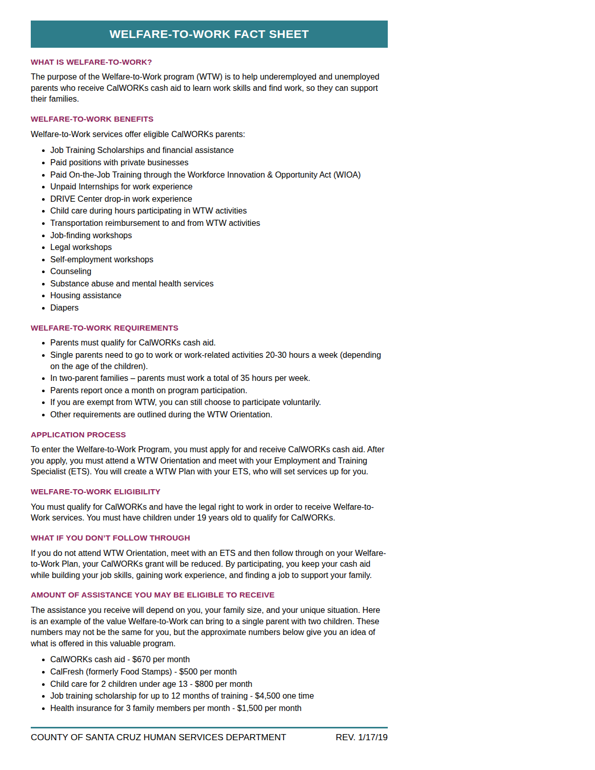WELFARE-TO-WORK FACT SHEET
What is Welfare-to-Work?
The purpose of the Welfare-to-Work program (WTW) is to help underemployed and unemployed parents who receive CalWORKs cash aid to learn work skills and find work, so they can support their families.
Welfare-to-Work Benefits
Welfare-to-Work services offer eligible CalWORKs parents:
Job Training Scholarships and financial assistance
Paid positions with private businesses
Paid On-the-Job Training through the Workforce Innovation & Opportunity Act (WIOA)
Unpaid Internships for work experience
DRIVE Center drop-in work experience
Child care during hours participating in WTW activities
Transportation reimbursement to and from WTW activities
Job-finding workshops
Legal workshops
Self-employment workshops
Counseling
Substance abuse and mental health services
Housing assistance
Diapers
Welfare-to-Work Requirements
Parents must qualify for CalWORKs cash aid.
Single parents need to go to work or work-related activities 20-30 hours a week (depending on the age of the children).
In two-parent families – parents must work a total of 35 hours per week.
Parents report once a month on program participation.
If you are exempt from WTW, you can still choose to participate voluntarily.
Other requirements are outlined during the WTW Orientation.
Application Process
To enter the Welfare-to-Work Program, you must apply for and receive CalWORKs cash aid. After you apply, you must attend a WTW Orientation and meet with your Employment and Training Specialist (ETS). You will create a WTW Plan with your ETS, who will set services up for you.
Welfare-to-Work Eligibility
You must qualify for CalWORKs and have the legal right to work in order to receive Welfare-to-Work services. You must have children under 19 years old to qualify for CalWORKs.
What If You Don’t Follow Through
If you do not attend WTW Orientation, meet with an ETS and then follow through on your Welfare-to-Work Plan, your CalWORKs grant will be reduced. By participating, you keep your cash aid while building your job skills, gaining work experience, and finding a job to support your family.
Amount of Assistance You May Be Eligible to Receive
The assistance you receive will depend on you, your family size, and your unique situation. Here is an example of the value Welfare-to-Work can bring to a single parent with two children. These numbers may not be the same for you, but the approximate numbers below give you an idea of what is offered in this valuable program.
CalWORKs cash aid - $670 per month
CalFresh (formerly Food Stamps) - $500 per month
Child care for 2 children under age 13 - $800 per month
Job training scholarship for up to 12 months of training - $4,500 one time
Health insurance for 3 family members per month - $1,500 per month
COUNTY OF SANTA CRUZ HUMAN SERVICES DEPARTMENT REV. 1/17/19